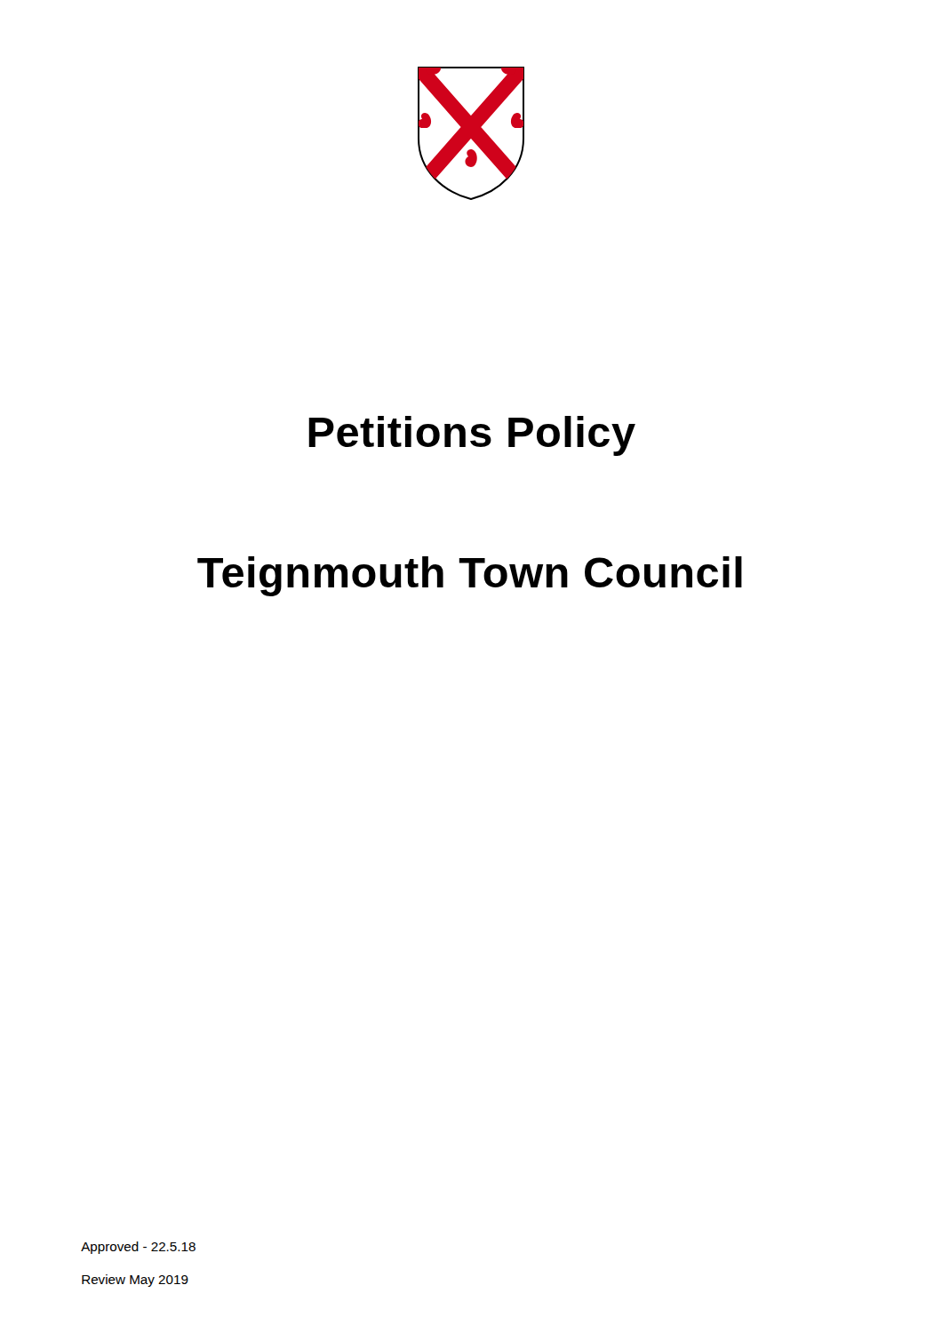Petitions Policy
Teignmouth Town Council
Approved - 22.5.18
Review May 2019